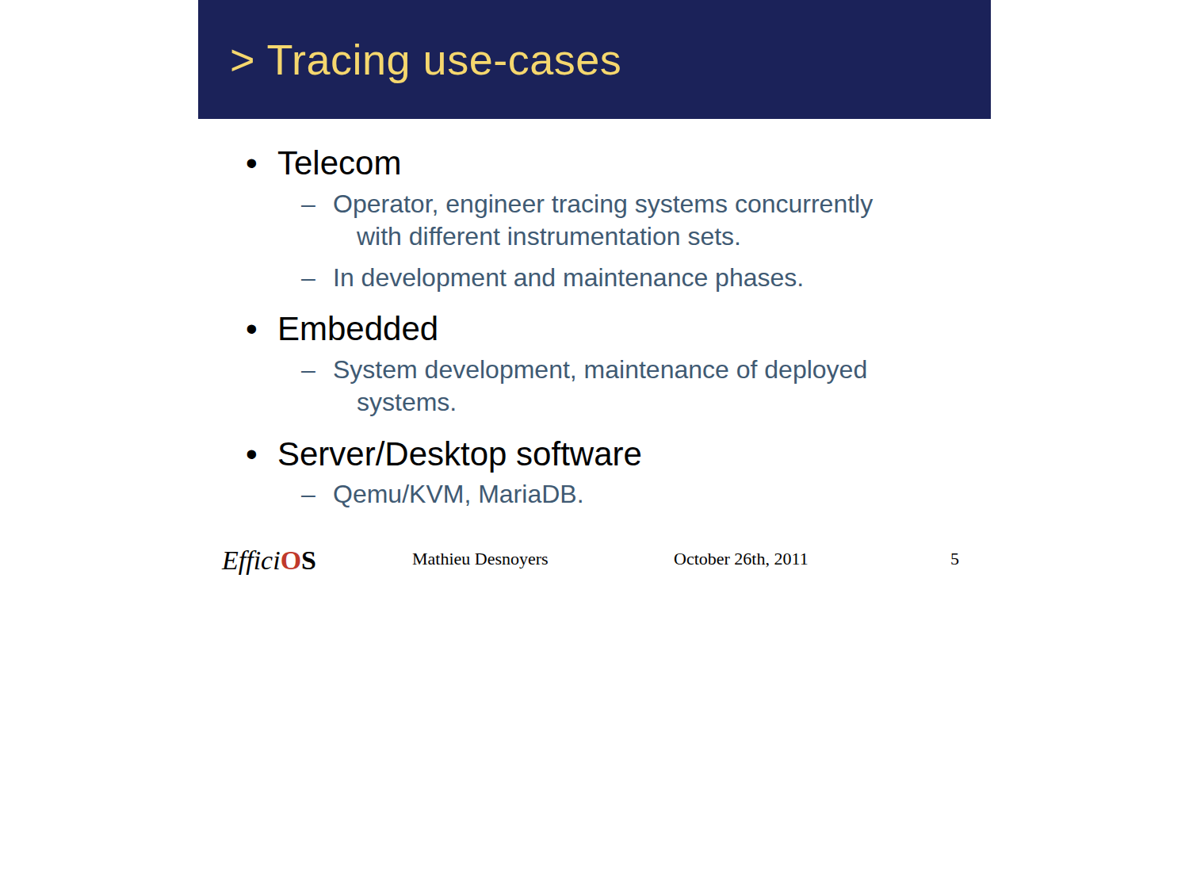> Tracing use-cases
Telecom
Operator, engineer tracing systems concurrently
with different instrumentation sets.
In development and maintenance phases.
Embedded
System development, maintenance of deployed
systems.
Server/Desktop software
Qemu/KVM, MariaDB.
Effici OS
Mathieu Desnoyers
October 26th, 2011
5